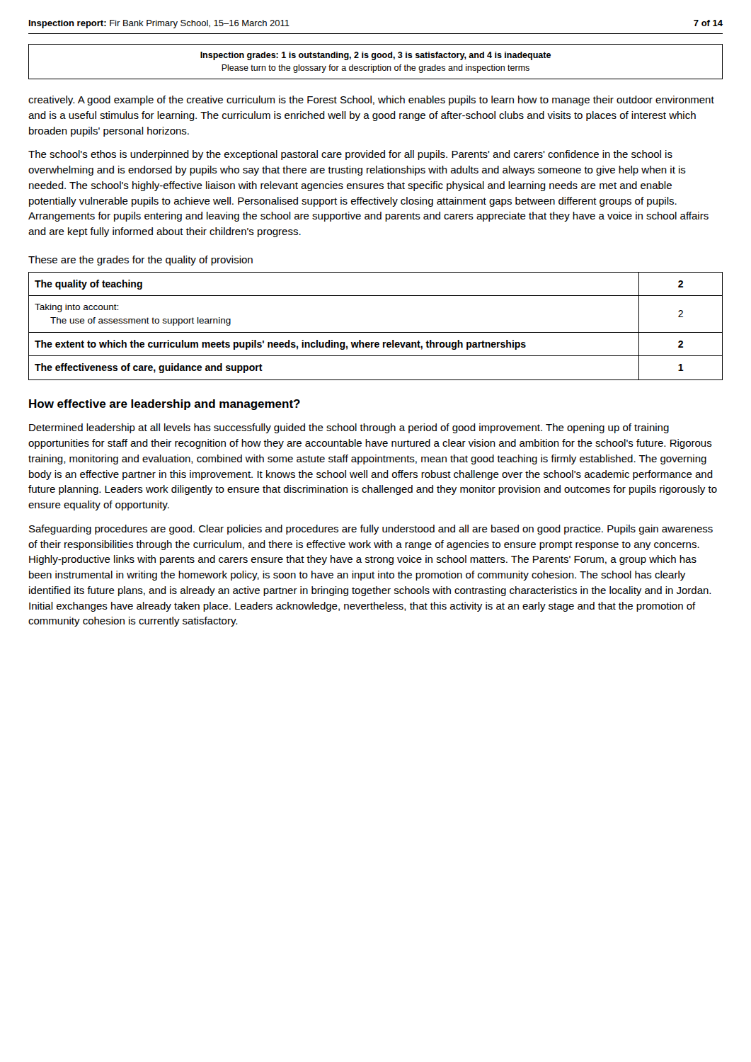Inspection report: Fir Bank Primary School, 15–16 March 2011
7 of 14
Inspection grades: 1 is outstanding, 2 is good, 3 is satisfactory, and 4 is inadequate
Please turn to the glossary for a description of the grades and inspection terms
creatively. A good example of the creative curriculum is the Forest School, which enables pupils to learn how to manage their outdoor environment and is a useful stimulus for learning. The curriculum is enriched well by a good range of after-school clubs and visits to places of interest which broaden pupils' personal horizons.
The school's ethos is underpinned by the exceptional pastoral care provided for all pupils. Parents' and carers' confidence in the school is overwhelming and is endorsed by pupils who say that there are trusting relationships with adults and always someone to give help when it is needed. The school's highly-effective liaison with relevant agencies ensures that specific physical and learning needs are met and enable potentially vulnerable pupils to achieve well. Personalised support is effectively closing attainment gaps between different groups of pupils. Arrangements for pupils entering and leaving the school are supportive and parents and carers appreciate that they have a voice in school affairs and are kept fully informed about their children's progress.
These are the grades for the quality of provision
| The quality of teaching | 2 |
| Taking into account: The use of assessment to support learning | 2 |
| The extent to which the curriculum meets pupils' needs, including, where relevant, through partnerships | 2 |
| The effectiveness of care, guidance and support | 1 |
How effective are leadership and management?
Determined leadership at all levels has successfully guided the school through a period of good improvement. The opening up of training opportunities for staff and their recognition of how they are accountable have nurtured a clear vision and ambition for the school's future. Rigorous training, monitoring and evaluation, combined with some astute staff appointments, mean that good teaching is firmly established. The governing body is an effective partner in this improvement. It knows the school well and offers robust challenge over the school's academic performance and future planning. Leaders work diligently to ensure that discrimination is challenged and they monitor provision and outcomes for pupils rigorously to ensure equality of opportunity.
Safeguarding procedures are good. Clear policies and procedures are fully understood and all are based on good practice. Pupils gain awareness of their responsibilities through the curriculum, and there is effective work with a range of agencies to ensure prompt response to any concerns. Highly-productive links with parents and carers ensure that they have a strong voice in school matters. The Parents' Forum, a group which has been instrumental in writing the homework policy, is soon to have an input into the promotion of community cohesion. The school has clearly identified its future plans, and is already an active partner in bringing together schools with contrasting characteristics in the locality and in Jordan. Initial exchanges have already taken place. Leaders acknowledge, nevertheless, that this activity is at an early stage and that the promotion of community cohesion is currently satisfactory.